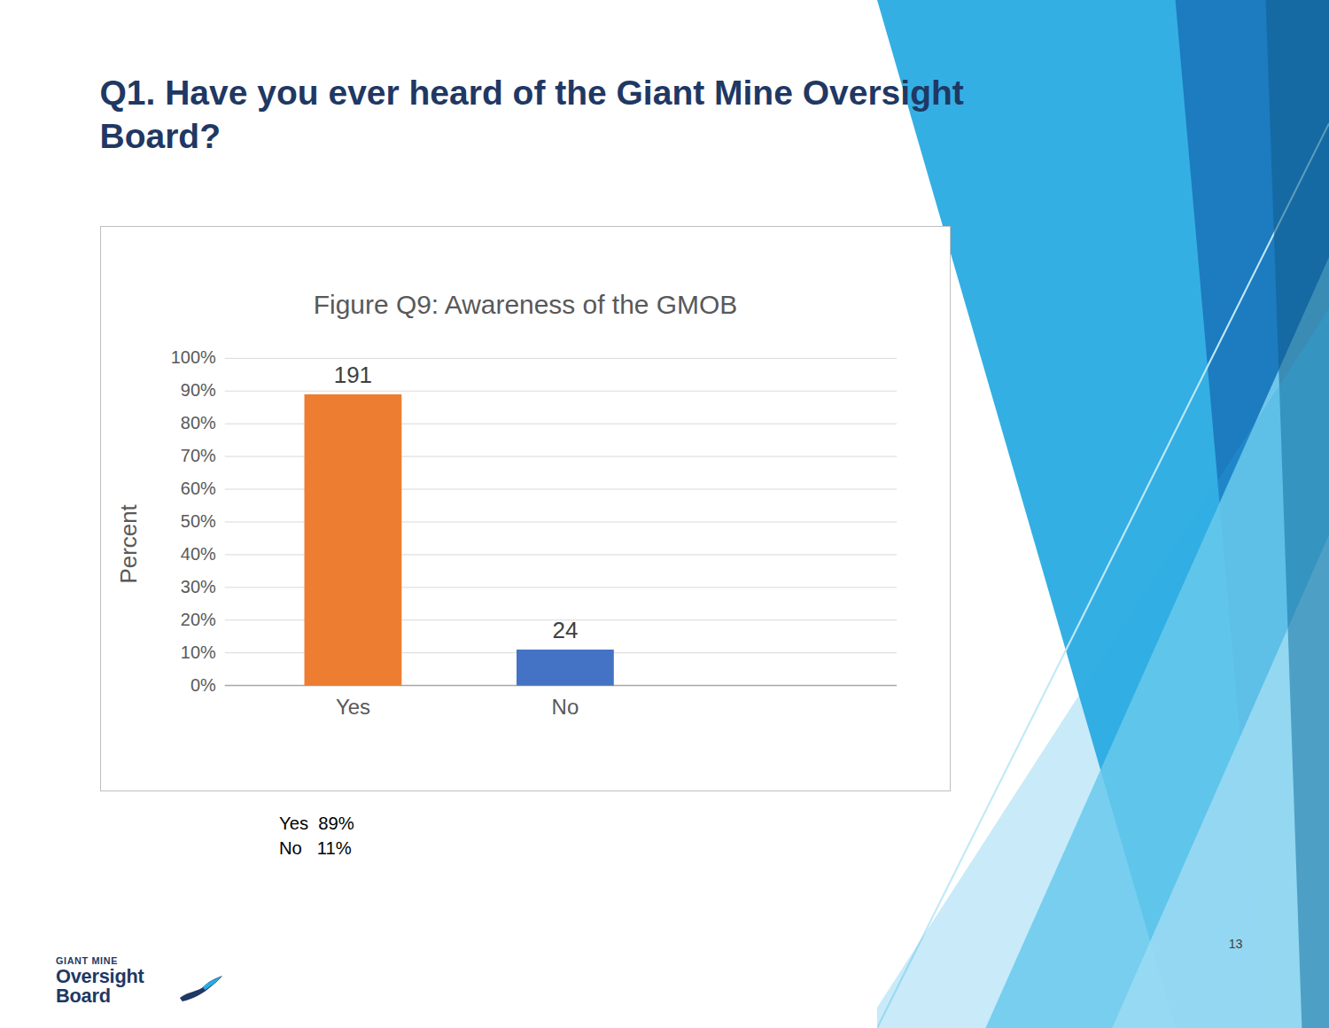Q1. Have you ever heard of the Giant Mine Oversight Board?
Figure Q9: Awareness of the GMOB Percent 100% 90% 80% 70% 60% 50% 40% 30% 20% 10% 0% 191 24 Yes No
Yes 89% No 11%
13
GIANT MINE
Oversight Board